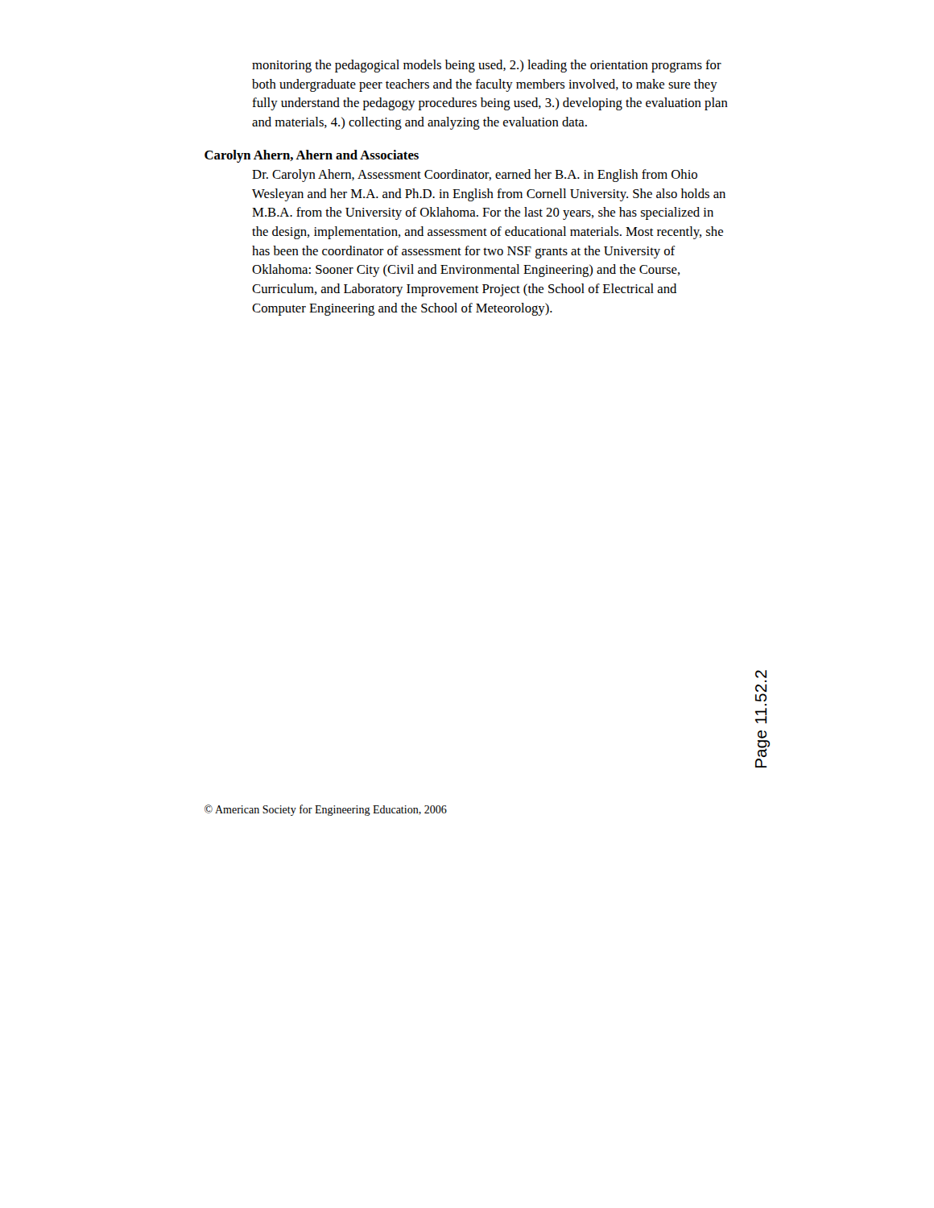monitoring the pedagogical models being used, 2.) leading the orientation programs for both undergraduate peer teachers and the faculty members involved, to make sure they fully understand the pedagogy procedures being used, 3.) developing the evaluation plan and materials, 4.) collecting and analyzing the evaluation data.
Carolyn Ahern, Ahern and Associates
Dr. Carolyn Ahern, Assessment Coordinator, earned her B.A. in English from Ohio Wesleyan and her M.A. and Ph.D. in English from Cornell University. She also holds an M.B.A. from the University of Oklahoma. For the last 20 years, she has specialized in the design, implementation, and assessment of educational materials. Most recently, she has been the coordinator of assessment for two NSF grants at the University of Oklahoma: Sooner City (Civil and Environmental Engineering) and the Course, Curriculum, and Laboratory Improvement Project (the School of Electrical and Computer Engineering and the School of Meteorology).
Page 11.52.2
© American Society for Engineering Education, 2006